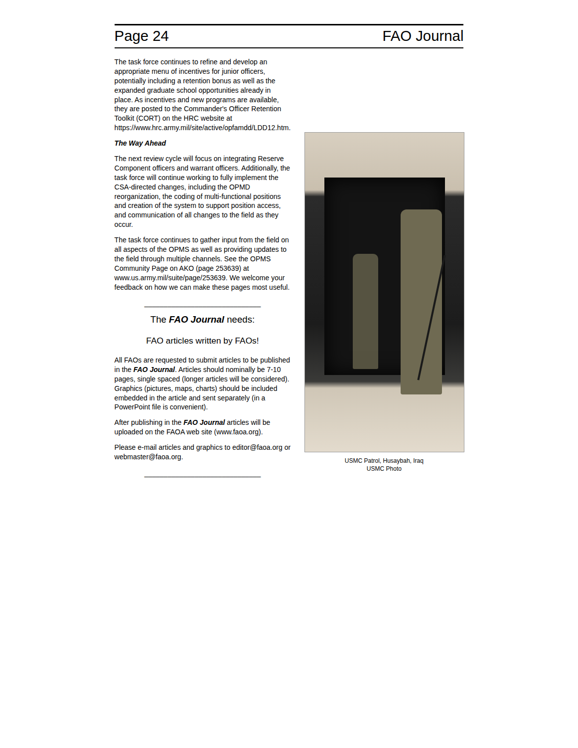Page 24
FAO Journal
The task force continues to refine and develop an appropriate menu of incentives for junior officers, potentially including a retention bonus as well as the expanded graduate school opportunities already in place. As incentives and new programs are available, they are posted to the Commander's Officer Retention Toolkit (CORT) on the HRC website at https://www.hrc.army.mil/site/active/opfamdd/LDD12.htm.
The Way Ahead
The next review cycle will focus on integrating Reserve Component officers and warrant officers. Additionally, the task force will continue working to fully implement the CSA-directed changes, including the OPMD reorganization, the coding of multi-functional positions and creation of the system to support position access, and communication of all changes to the field as they occur.
The task force continues to gather input from the field on all aspects of the OPMS as well as providing updates to the field through multiple channels. See the OPMS Community Page on AKO (page 253639) at www.us.army.mil/suite/page/253639. We welcome your feedback on how we can make these pages most useful.
______________________________
The FAO Journal needs:
FAO articles written by FAOs!
All FAOs are requested to submit articles to be published in the FAO Journal. Articles should nominally be 7-10 pages, single spaced (longer articles will be considered). Graphics (pictures, maps, charts) should be included embedded in the article and sent separately (in a PowerPoint file is convenient).
After publishing in the FAO Journal articles will be uploaded on the FAOA web site (www.faoa.org).
Please e-mail articles and graphics to editor@faoa.org or webmaster@faoa.org.
______________________________
USMC Patrol, Husaybah, Iraq
USMC Photo